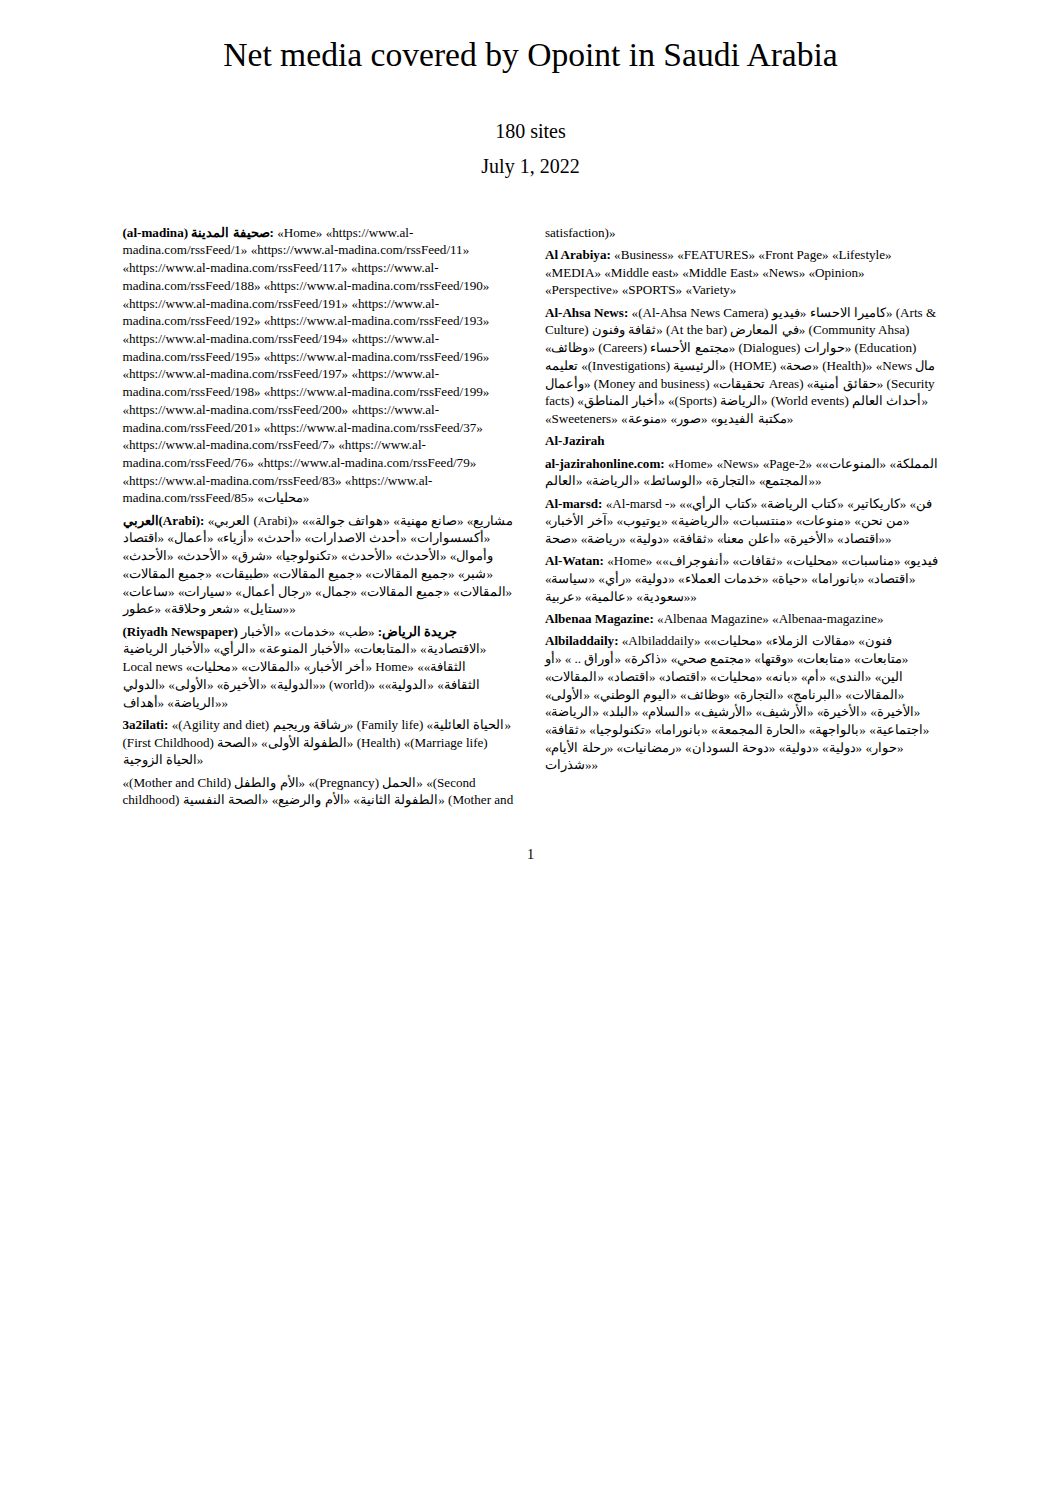Net media covered by Opoint in Saudi Arabia
180 sites
July 1, 2022
(al-madina) صحيفة المدينة: «Home» «https://www.al-madina.com/rssFeed/1» «https://www.al-madina.com/rssFeed/11» «https://www.al-madina.com/rssFeed/117» «https://www.al-madina.com/rssFeed/188» «https://www.al-madina.com/rssFeed/190» «https://www.al-madina.com/rssFeed/191» «https://www.al-madina.com/rssFeed/192» «https://www.al-madina.com/rssFeed/193» «https://www.al-madina.com/rssFeed/194» «https://www.al-madina.com/rssFeed/195» «https://www.al-madina.com/rssFeed/196» «https://www.al-madina.com/rssFeed/197» «https://www.al-madina.com/rssFeed/198» «https://www.al-madina.com/rssFeed/199» «https://www.al-madina.com/rssFeed/200» «https://www.al-madina.com/rssFeed/201» «https://www.al-madina.com/rssFeed/37» «https://www.al-madina.com/rssFeed/7» «https://www.al-madina.com/rssFeed/76» «https://www.al-madina.com/rssFeed/79» «https://www.al-madina.com/rssFeed/83» «https://www.al-madina.com/rssFeed/85» «محليات»
العربي(Arabi): «العربي (Arabi)» «مشاريع» «صانع مهنية» «هواتف جوالة» «أكسسوارات» «أحدث الاصدارات» «أحدث» «أزياء» «أعمال» «اقتصاد وأموال» «الأحدث» «الأحدث» «تكنولوجيا» «شرق» «الأحدث» «الأحدث» «شبر» «جميع المقالات» «جميع المقالات» «طبيقات» «جميع المقالات» «المقالات» «جميع المقالات» «جمال» «رجال أعمال» «سيارات» «ساعات» «ستايل» «شعر وحلاقة» «عطور»
(Riyadh Newspaper) جريدة الرياض: «طب» «خدمات» «الأخبار الاقتصادية» «المتابعات» «الأخبار المنوعة» «الرأي» «الأخبار الرياضية» Local news «أخر الأخبار» «المقالات» «محليات» Home» «الثقافة» «الدولية» «الأخيرة» «الأولى» «الدولي» (world)» «الثقافة» «الدولية» «الرياضة» «أهداف»
3a2ilati: «(Agility and diet) رشاقة وريجيم» (Family life) «الحياة العائلية» (First Childhood) الطفولة الأولى» «الصحة» (Health) «(Marriage life) الحياة الزوجية»
«(Mother and Child) الأم والطفل» «(Pregnancy) الحمل» «(Second childhood) الطفولة الثانية» «الأم والرضيع» «الصحة النفسية» (Mother and satisfaction)»
Al Arabiya: «Business» «FEATURES» «Front Page» «Lifestyle» «MEDIA» «Middle east» «Middle East» «News» «Opinion» «Perspective» «SPORTS» «Variety»
Al-Ahsa News: «(Al-Ahsa News Camera) كاميرا الاحساء «فيديو» (Arts & Culture) ثقافة وفنون» (At the bar) في المعارض» (Community Ahsa) «وظائف» (Careers) مجتمع الأحساء» (Dialogues) حوارات» (Education) تعليمه «(Investigations) الرئيسية» (HOME) «صحة» (Health)» «News مال وأعمال» (Money and business) «تحقيقات Areas) «حقائق أمنية» (Security facts) «أخبار المناطق» «(Sports) الرياضة» (World events) أحداث العالم» «Sweeteners» «مكتبة الفيديو» «صور» «منوعة»
Al-Jazirah
al-jazirahonline.com: «Home» «News» «Page-2» «المملكة» «المنوعات» «المجتمع» «التجارة» «الوسائط» «الرياضة» «العالم»
Al-marsd: «Al-marsd -» «فن» «كاريكاتير» «كتاب الرياضة» «كتاب الرأي» «من نحن» «منوعات» «منتسبات» «الرياضية» «يوتيوب» «آخر الأخبار» «اقتصاد» «الأخيرة» «اعلن معنا» «ثقافة» «دولية» «رياضة» «صحة»
Al-Watan: «Home» «فيديو» «مناسبات» «محليات» «ثقافات» «أنفوجراف» «اقتصاد» «بانوراما» «حياة» «خدمات العملاء» «دولية» «رأي» «سياسة» «سعودية» «عالمية» «عربية»
Albenaa Magazine: «Albenaa Magazine» «Albenaa-magazine»
Albiladdaily: «Albiladdaily» «فنون» «مقالات الزملاء» «محليات» «متابعات» «متابعات» «وقتها» «مجتمع صحي» «ذاكرة» «أوراق .. » «أو الين» «الندى» «أم» «بانه» «محليات» «اقتصاد» «اقتصاد» «المقالات» «المقالات» «البرنامج» «التجارة» «وظائف» «اليوم الوطني» «الأولى» «الأخيرة» «الأخيرة» «الأرشيف» «الأرشيف» «السلام» «البلد» «الرياضة» «اجتماعية» «بالواجهة» «الحارة المجمعة» «بانوراما» «تكنولوجيا» «ثقافة» «حوار» «دولية» «دولية» «دوحة السودان» «رمضانيات» «رحلة الأيام» «شذرات»
1